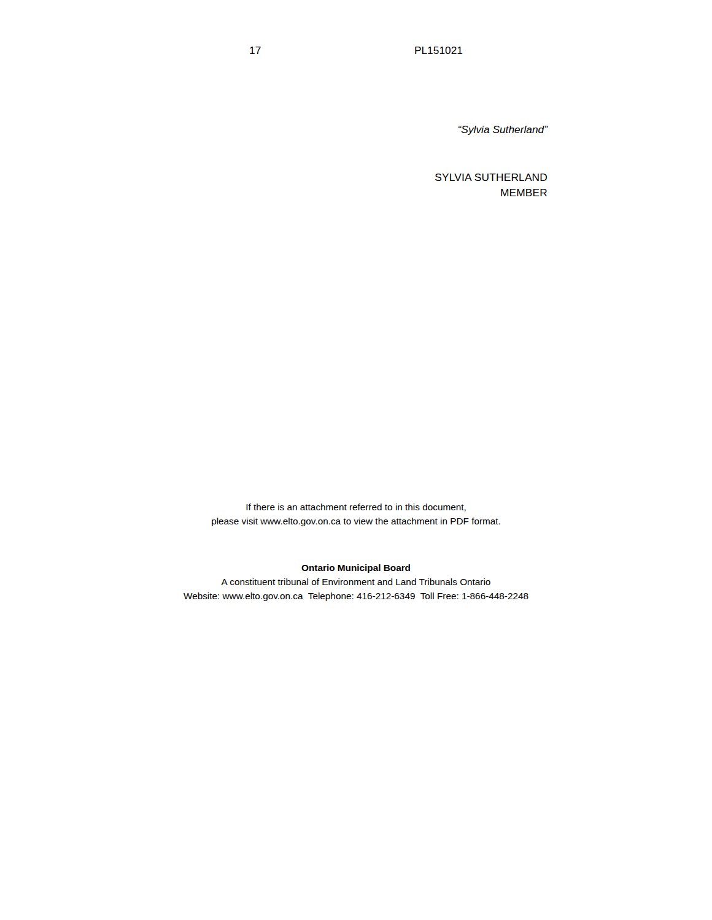17 PL151021
“Sylvia Sutherland”
SYLVIA SUTHERLAND
MEMBER
If there is an attachment referred to in this document,
please visit www.elto.gov.on.ca to view the attachment in PDF format.
Ontario Municipal Board
A constituent tribunal of Environment and Land Tribunals Ontario
Website: www.elto.gov.on.ca Telephone: 416-212-6349 Toll Free: 1-866-448-2248